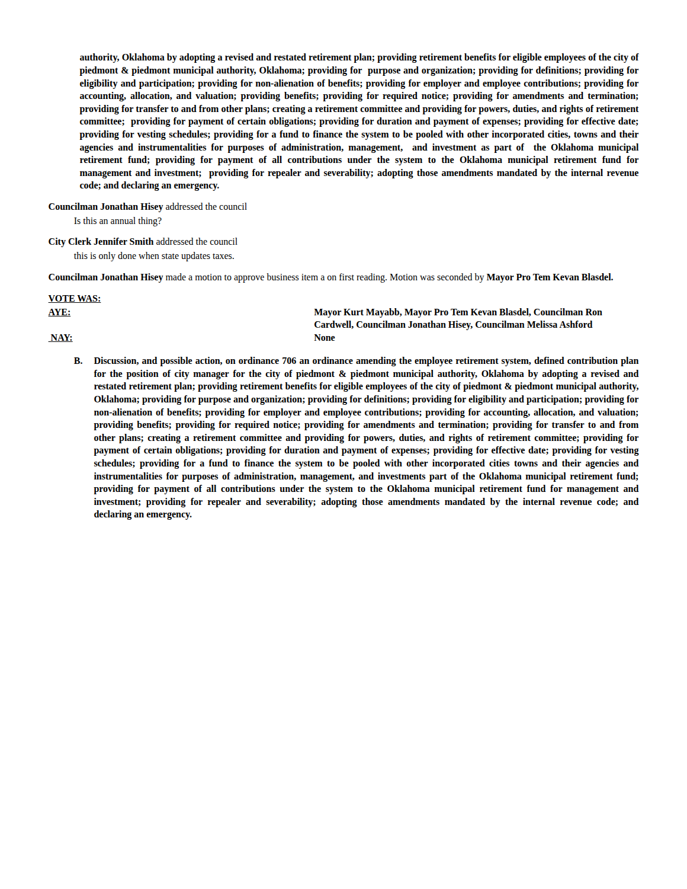authority, Oklahoma by adopting a revised and restated retirement plan; providing retirement benefits for eligible employees of the city of piedmont & piedmont municipal authority, Oklahoma; providing for purpose and organization; providing for definitions; providing for eligibility and participation; providing for non-alienation of benefits; providing for employer and employee contributions; providing for accounting, allocation, and valuation; providing benefits; providing for required notice; providing for amendments and termination; providing for transfer to and from other plans; creating a retirement committee and providing for powers, duties, and rights of retirement committee; providing for payment of certain obligations; providing for duration and payment of expenses; providing for effective date; providing for vesting schedules; providing for a fund to finance the system to be pooled with other incorporated cities, towns and their agencies and instrumentalities for purposes of administration, management, and investment as part of the Oklahoma municipal retirement fund; providing for payment of all contributions under the system to the Oklahoma municipal retirement fund for management and investment; providing for repealer and severability; adopting those amendments mandated by the internal revenue code; and declaring an emergency.
Councilman Jonathan Hisey addressed the council
Is this an annual thing?
City Clerk Jennifer Smith addressed the council
this is only done when state updates taxes.
Councilman Jonathan Hisey made a motion to approve business item a on first reading. Motion was seconded by Mayor Pro Tem Kevan Blasdel.
VOTE WAS:
| AYE: | Mayor Kurt Mayabb, Mayor Pro Tem Kevan Blasdel, Councilman Ron Cardwell, Councilman Jonathan Hisey, Councilman Melissa Ashford |
| NAY: | None |
B.
Discussion, and possible action, on ordinance 706 an ordinance amending the employee retirement system, defined contribution plan for the position of city manager for the city of piedmont & piedmont municipal authority, Oklahoma by adopting a revised and restated retirement plan; providing retirement benefits for eligible employees of the city of piedmont & piedmont municipal authority, Oklahoma; providing for purpose and organization; providing for definitions; providing for eligibility and participation; providing for non-alienation of benefits; providing for employer and employee contributions; providing for accounting, allocation, and valuation; providing benefits; providing for required notice; providing for amendments and termination; providing for transfer to and from other plans; creating a retirement committee and providing for powers, duties, and rights of retirement committee; providing for payment of certain obligations; providing for duration and payment of expenses; providing for effective date; providing for vesting schedules; providing for a fund to finance the system to be pooled with other incorporated cities towns and their agencies and instrumentalities for purposes of administration, management, and investments part of the Oklahoma municipal retirement fund; providing for payment of all contributions under the system to the Oklahoma municipal retirement fund for management and investment; providing for repealer and severability; adopting those amendments mandated by the internal revenue code; and declaring an emergency.